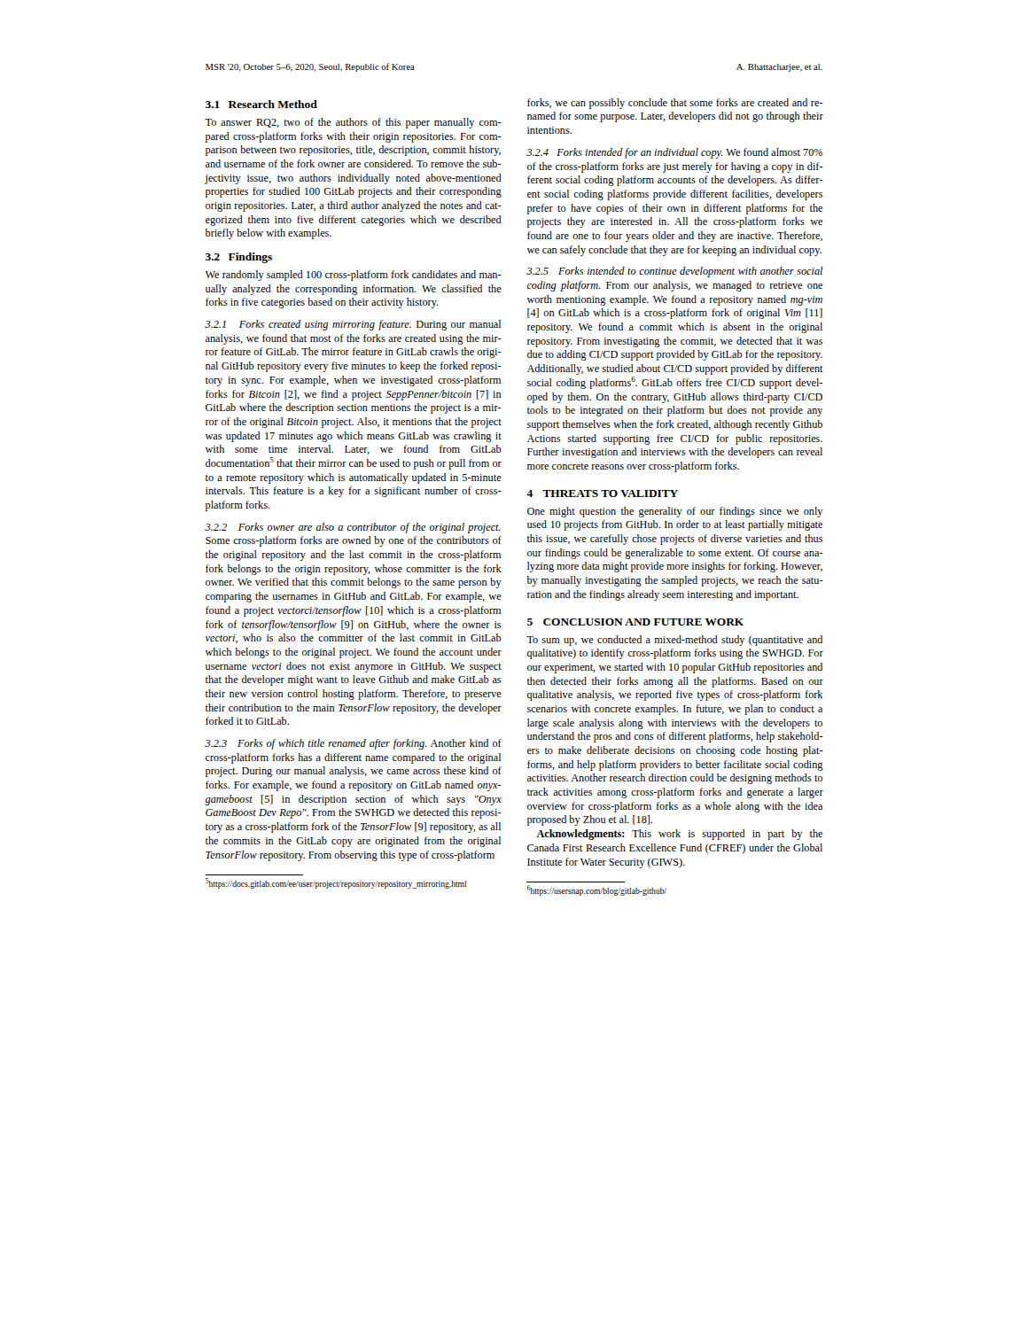MSR '20, October 5–6, 2020, Seoul, Republic of Korea A. Bhattacharjee, et al.
3.1 Research Method
To answer RQ2, two of the authors of this paper manually compared cross-platform forks with their origin repositories. For comparison between two repositories, title, description, commit history, and username of the fork owner are considered. To remove the subjectivity issue, two authors individually noted above-mentioned properties for studied 100 GitLab projects and their corresponding origin repositories. Later, a third author analyzed the notes and categorized them into five different categories which we described briefly below with examples.
3.2 Findings
We randomly sampled 100 cross-platform fork candidates and manually analyzed the corresponding information. We classified the forks in five categories based on their activity history.
3.2.1 Forks created using mirroring feature. During our manual analysis, we found that most of the forks are created using the mirror feature of GitLab. The mirror feature in GitLab crawls the original GitHub repository every five minutes to keep the forked repository in sync. For example, when we investigated cross-platform forks for Bitcoin [2], we find a project SeppPenner/bitcoin [7] in GitLab where the description section mentions the project is a mirror of the original Bitcoin project. Also, it mentions that the project was updated 17 minutes ago which means GitLab was crawling it with some time interval. Later, we found from GitLab documentation5 that their mirror can be used to push or pull from or to a remote repository which is automatically updated in 5-minute intervals. This feature is a key for a significant number of cross-platform forks.
3.2.2 Forks owner are also a contributor of the original project. Some cross-platform forks are owned by one of the contributors of the original repository and the last commit in the cross-platform fork belongs to the origin repository, whose committer is the fork owner. We verified that this commit belongs to the same person by comparing the usernames in GitHub and GitLab. For example, we found a project vectorci/tensorflow [10] which is a cross-platform fork of tensorflow/tensorflow [9] on GitHub, where the owner is vectori, who is also the committer of the last commit in GitLab which belongs to the original project. We found the account under username vectori does not exist anymore in GitHub. We suspect that the developer might want to leave Github and make GitLab as their new version control hosting platform. Therefore, to preserve their contribution to the main TensorFlow repository, the developer forked it to GitLab.
3.2.3 Forks of which title renamed after forking. Another kind of cross-platform forks has a different name compared to the original project. During our manual analysis, we came across these kind of forks. For example, we found a repository on GitLab named onyx-gameboost [5] in description section of which says "Onyx GameBoost Dev Repo". From the SWHGD we detected this repository as a cross-platform fork of the TensorFlow [9] repository, as all the commits in the GitLab copy are originated from the original TensorFlow repository. From observing this type of cross-platform
5https://docs.gitlab.com/ee/user/project/repository/repository_mirroring.html
forks, we can possibly conclude that some forks are created and renamed for some purpose. Later, developers did not go through their intentions.
3.2.4 Forks intended for an individual copy. We found almost 70% of the cross-platform forks are just merely for having a copy in different social coding platform accounts of the developers. As different social coding platforms provide different facilities, developers prefer to have copies of their own in different platforms for the projects they are interested in. All the cross-platform forks we found are one to four years older and they are inactive. Therefore, we can safely conclude that they are for keeping an individual copy.
3.2.5 Forks intended to continue development with another social coding platform. From our analysis, we managed to retrieve one worth mentioning example. We found a repository named mg-vim [4] on GitLab which is a cross-platform fork of original Vim [11] repository. We found a commit which is absent in the original repository. From investigating the commit, we detected that it was due to adding CI/CD support provided by GitLab for the repository. Additionally, we studied about CI/CD support provided by different social coding platforms6. GitLab offers free CI/CD support developed by them. On the contrary, GitHub allows third-party CI/CD tools to be integrated on their platform but does not provide any support themselves when the fork created, although recently Github Actions started supporting free CI/CD for public repositories. Further investigation and interviews with the developers can reveal more concrete reasons over cross-platform forks.
4 THREATS TO VALIDITY
One might question the generality of our findings since we only used 10 projects from GitHub. In order to at least partially mitigate this issue, we carefully chose projects of diverse varieties and thus our findings could be generalizable to some extent. Of course analyzing more data might provide more insights for forking. However, by manually investigating the sampled projects, we reach the saturation and the findings already seem interesting and important.
5 CONCLUSION AND FUTURE WORK
To sum up, we conducted a mixed-method study (quantitative and qualitative) to identify cross-platform forks using the SWHGD. For our experiment, we started with 10 popular GitHub repositories and then detected their forks among all the platforms. Based on our qualitative analysis, we reported five types of cross-platform fork scenarios with concrete examples. In future, we plan to conduct a large scale analysis along with interviews with the developers to understand the pros and cons of different platforms, help stakeholders to make deliberate decisions on choosing code hosting platforms, and help platform providers to better facilitate social coding activities. Another research direction could be designing methods to track activities among cross-platform forks and generate a larger overview for cross-platform forks as a whole along with the idea proposed by Zhou et al. [18].
Acknowledgments: This work is supported in part by the Canada First Research Excellence Fund (CFREF) under the Global Institute for Water Security (GIWS).
6https://usersnap.com/blog/gitlab-github/